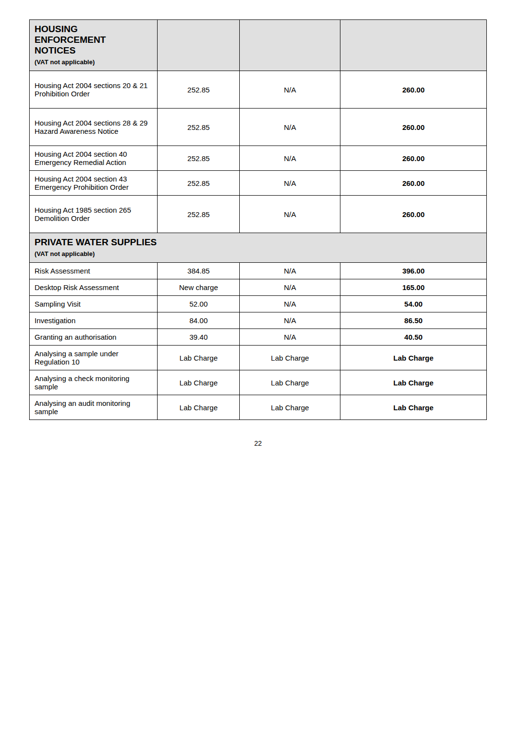| HOUSING ENFORCEMENT NOTICES (VAT not applicable) | | | |
| Housing Act 2004 sections 20 & 21 Prohibition Order | 252.85 | N/A | 260.00 |
| Housing Act 2004 sections 28 & 29 Hazard Awareness Notice | 252.85 | N/A | 260.00 |
| Housing Act 2004 section 40 Emergency Remedial Action | 252.85 | N/A | 260.00 |
| Housing Act 2004 section 43 Emergency Prohibition Order | 252.85 | N/A | 260.00 |
| Housing Act 1985 section 265 Demolition Order | 252.85 | N/A | 260.00 |
| PRIVATE WATER SUPPLIES (VAT not applicable) |
| Risk Assessment | 384.85 | N/A | 396.00 |
| Desktop Risk Assessment | New charge | N/A | 165.00 |
| Sampling Visit | 52.00 | N/A | 54.00 |
| Investigation | 84.00 | N/A | 86.50 |
| Granting an authorisation | 39.40 | N/A | 40.50 |
| Analysing a sample under Regulation 10 | Lab Charge | Lab Charge | Lab Charge |
| Analysing a check monitoring sample | Lab Charge | Lab Charge | Lab Charge |
| Analysing an audit monitoring sample | Lab Charge | Lab Charge | Lab Charge |
22